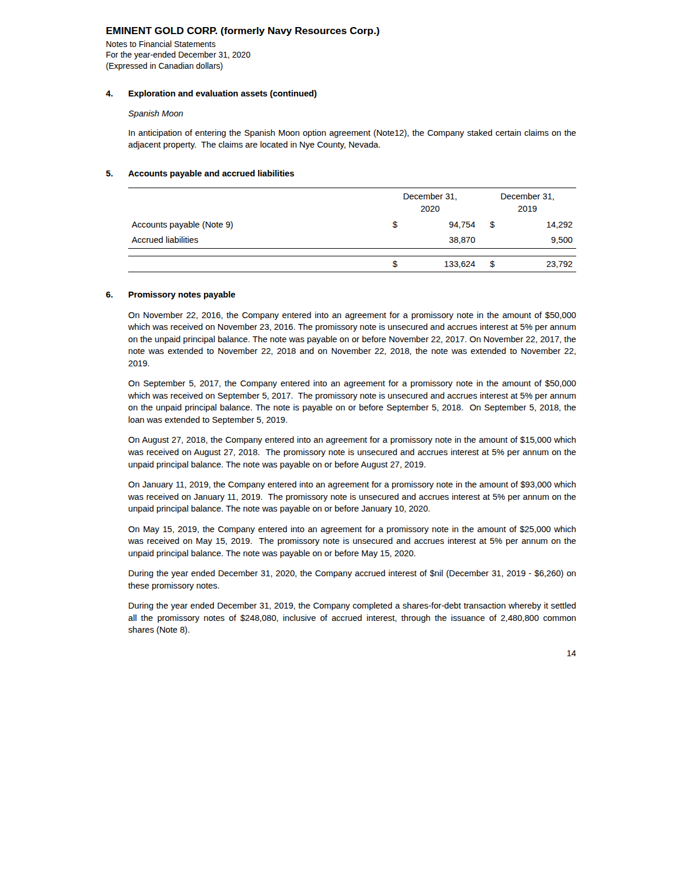EMINENT GOLD CORP. (formerly Navy Resources Corp.)
Notes to Financial Statements
For the year-ended December 31, 2020
(Expressed in Canadian dollars)
4. Exploration and evaluation assets (continued)
Spanish Moon
In anticipation of entering the Spanish Moon option agreement (Note12), the Company staked certain claims on the adjacent property. The claims are located in Nye County, Nevada.
5. Accounts payable and accrued liabilities
| | December 31, 2020 | December 31, 2019 |
| --- | --- | --- |
| Accounts payable (Note 9) | $ | 94,754 | $ | 14,292 |
| Accrued liabilities | | 38,870 | | 9,500 |
| | $ | 133,624 | $ | 23,792 |
6. Promissory notes payable
On November 22, 2016, the Company entered into an agreement for a promissory note in the amount of $50,000 which was received on November 23, 2016. The promissory note is unsecured and accrues interest at 5% per annum on the unpaid principal balance. The note was payable on or before November 22, 2017. On November 22, 2017, the note was extended to November 22, 2018 and on November 22, 2018, the note was extended to November 22, 2019.
On September 5, 2017, the Company entered into an agreement for a promissory note in the amount of $50,000 which was received on September 5, 2017. The promissory note is unsecured and accrues interest at 5% per annum on the unpaid principal balance. The note is payable on or before September 5, 2018. On September 5, 2018, the loan was extended to September 5, 2019.
On August 27, 2018, the Company entered into an agreement for a promissory note in the amount of $15,000 which was received on August 27, 2018. The promissory note is unsecured and accrues interest at 5% per annum on the unpaid principal balance. The note was payable on or before August 27, 2019.
On January 11, 2019, the Company entered into an agreement for a promissory note in the amount of $93,000 which was received on January 11, 2019. The promissory note is unsecured and accrues interest at 5% per annum on the unpaid principal balance. The note was payable on or before January 10, 2020.
On May 15, 2019, the Company entered into an agreement for a promissory note in the amount of $25,000 which was received on May 15, 2019. The promissory note is unsecured and accrues interest at 5% per annum on the unpaid principal balance. The note was payable on or before May 15, 2020.
During the year ended December 31, 2020, the Company accrued interest of $nil (December 31, 2019 - $6,260) on these promissory notes.
During the year ended December 31, 2019, the Company completed a shares-for-debt transaction whereby it settled all the promissory notes of $248,080, inclusive of accrued interest, through the issuance of 2,480,800 common shares (Note 8).
14